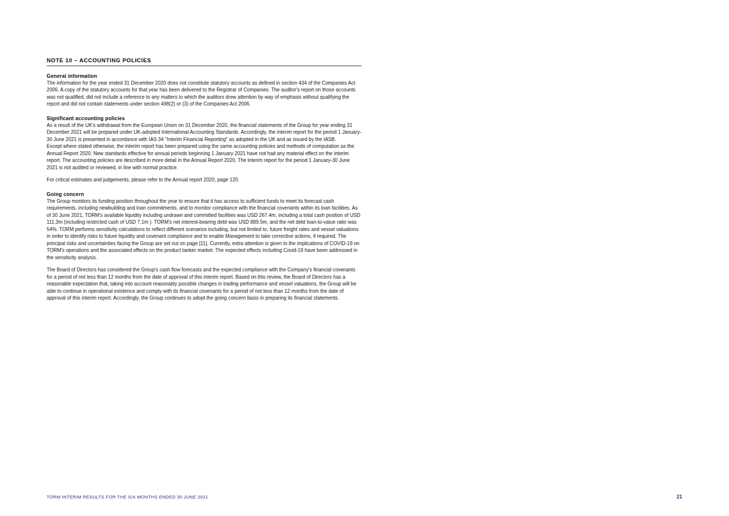Note 10 – Accounting policies
General information
The information for the year ended 31 December 2020 does not constitute statutory accounts as defined in section 434 of the Companies Act 2006. A copy of the statutory accounts for that year has been delivered to the Registrar of Companies. The auditor's report on those accounts was not qualified, did not include a reference to any matters to which the auditors drew attention by way of emphasis without qualifying the report and did not contain statements under section 498(2) or (3) of the Companies Act 2006.
Significant accounting policies
As a result of the UK's withdrawal from the European Union on 31 December 2020, the financial statements of the Group for year ending 31 December 2021 will be prepared under UK-adopted International Accounting Standards. Accordingly, the interim report for the period 1 January-30 June 2021 is presented in accordance with IAS 34 "Interim Financial Reporting" as adopted in the UK and as issued by the IASB.
Except where stated otherwise, the interim report has been prepared using the same accounting policies and methods of computation as the Annual Report 2020. New standards effective for annual periods beginning 1 January 2021 have not had any material effect on the interim report. The accounting policies are described in more detail in the Annual Report 2020. The interim report for the period 1 January-30 June 2021 is not audited or reviewed, in line with normal practice.
For critical estimates and judgements, please refer to the Annual report 2020, page 120.
Going concern
The Group monitors its funding position throughout the year to ensure that it has access to sufficient funds to meet its forecast cash requirements, including newbuilding and loan commitments, and to monitor compliance with the financial covenants within its loan facilities. As of 30 June 2021, TORM's available liquidity including undrawn and committed facilities was USD 267.4m, including a total cash position of USD 111.3m (including restricted cash of USD 7.1m ). TORM's net interest-bearing debt was USD 889.5m, and the net debt loan-to-value ratio was 54%. TORM performs sensitivity calculations to reflect different scenarios including, but not limited to, future freight rates and vessel valuations in order to identify risks to future liquidity and covenant compliance and to enable Management to take corrective actions, if required. The principal risks and uncertainties facing the Group are set out on page [11]. Currently, extra attention is given to the implications of COVID-19 on TORM's operations and the associated effects on the product tanker market. The expected effects including Covid-19 have been addressed in the sensitivity analysis.
The Board of Directors has considered the Group's cash flow forecasts and the expected compliance with the Company's financial covenants for a period of not less than 12 months from the date of approval of this interim report. Based on this review, the Board of Directors has a reasonable expectation that, taking into account reasonably possible changes in trading performance and vessel valuations, the Group will be able to continue in operational existence and comply with its financial covenants for a period of not less than 12 months from the date of approval of this interim report. Accordingly, the Group continues to adopt the going concern basis in preparing its financial statements.
TORM interim results for the six months ended 30 June 2021
21